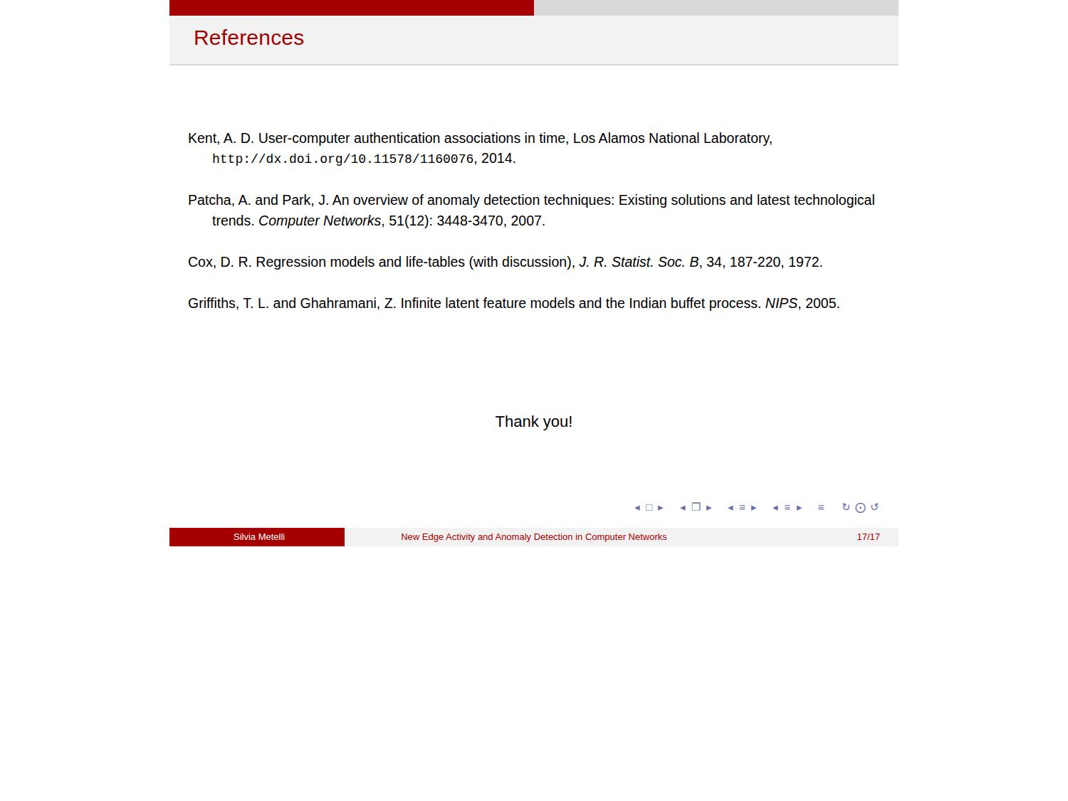References
Kent, A. D. User-computer authentication associations in time, Los Alamos National Laboratory, http://dx.doi.org/10.11578/1160076, 2014.
Patcha, A. and Park, J. An overview of anomaly detection techniques: Existing solutions and latest technological trends. Computer Networks, 51(12): 3448-3470, 2007.
Cox, D. R. Regression models and life-tables (with discussion), J. R. Statist. Soc. B, 34, 187-220, 1972.
Griffiths, T. L. and Ghahramani, Z. Infinite latent feature models and the Indian buffet process. NIPS, 2005.
Thank you!
◂ □ ▸ ◂ ❐ ▸ ◂ ≡ ▸ ◂ ≡ ▸ ≡ ↻ ⨀ ↺
Silvia Metelli
New Edge Activity and Anomaly Detection in Computer Networks
17/17